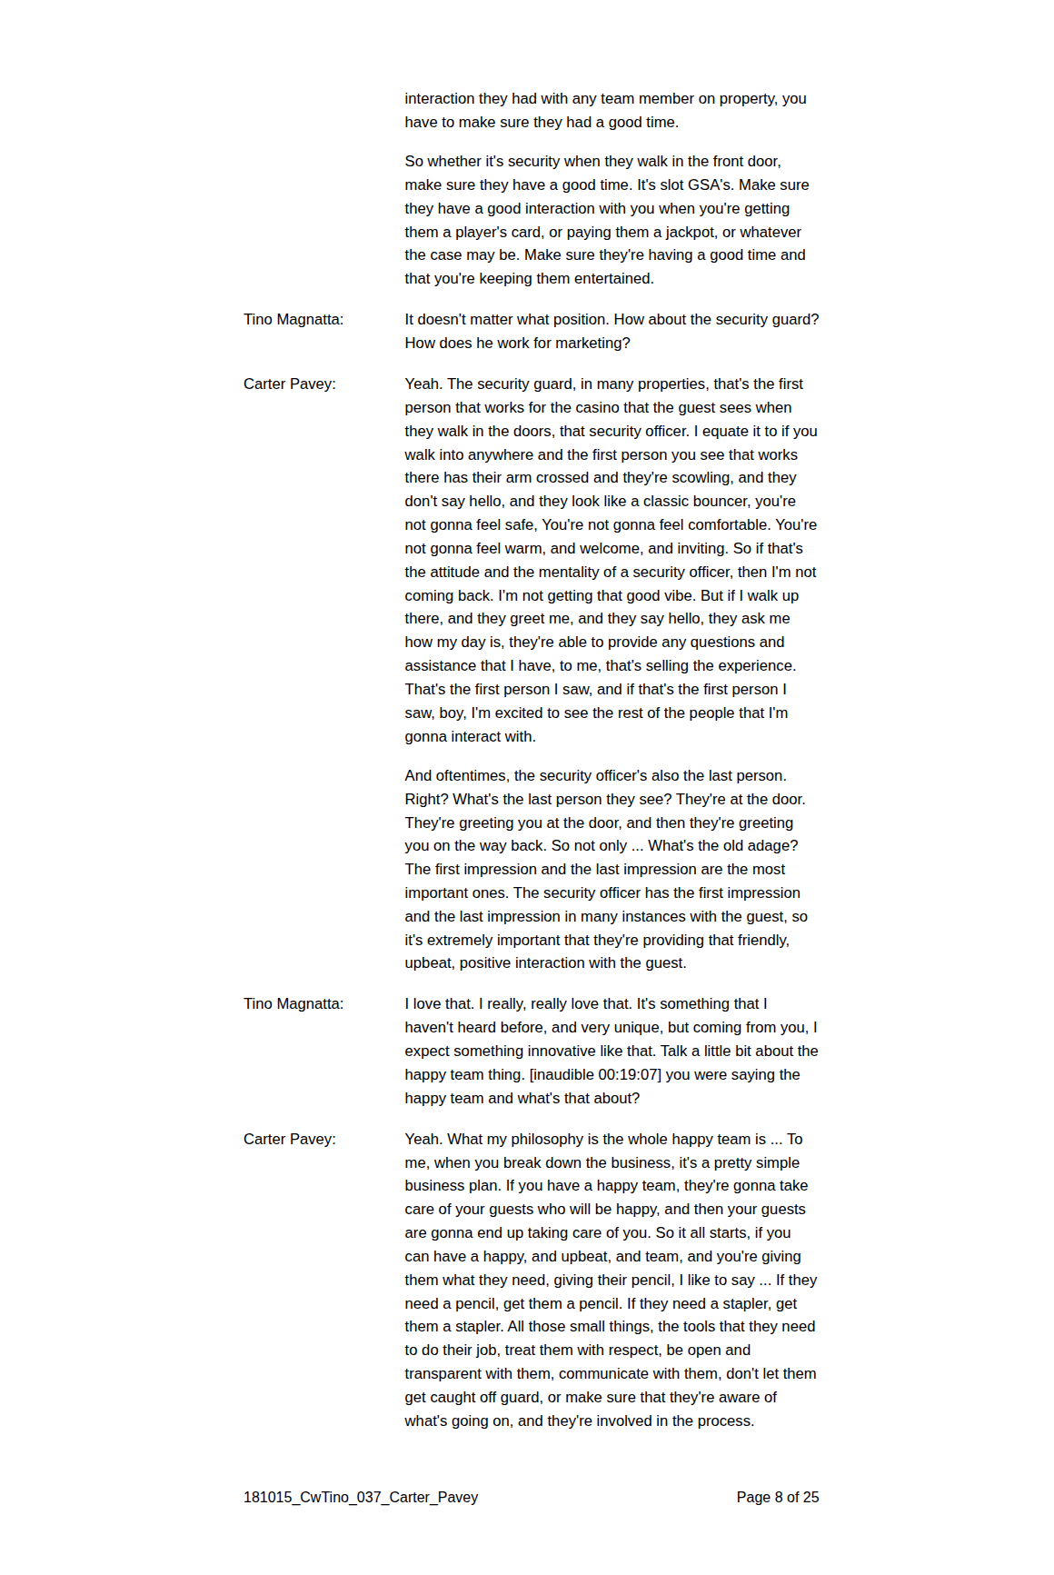| | interaction they had with any team member on property, you have to make sure they had a good time. So whether it's security when they walk in the front door, make sure they have a good time. It's slot GSA's. Make sure they have a good interaction with you when you're getting them a player's card, or paying them a jackpot, or whatever the case may be. Make sure they're having a good time and that you're keeping them entertained. |
| Tino Magnatta: | It doesn't matter what position. How about the security guard? How does he work for marketing? |
| Carter Pavey: | Yeah. The security guard, in many properties, that's the first person that works for the casino that the guest sees when they walk in the doors, that security officer. I equate it to if you walk into anywhere and the first person you see that works there has their arm crossed and they're scowling, and they don't say hello, and they look like a classic bouncer, you're not gonna feel safe, You're not gonna feel comfortable. You're not gonna feel warm, and welcome, and inviting. So if that's the attitude and the mentality of a security officer, then I'm not coming back. I'm not getting that good vibe. But if I walk up there, and they greet me, and they say hello, they ask me how my day is, they're able to provide any questions and assistance that I have, to me, that's selling the experience. That's the first person I saw, and if that's the first person I saw, boy, I'm excited to see the rest of the people that I'm gonna interact with. And oftentimes, the security officer's also the last person. Right? What's the last person they see? They're at the door. They're greeting you at the door, and then they're greeting you on the way back. So not only ... What's the old adage? The first impression and the last impression are the most important ones. The security officer has the first impression and the last impression in many instances with the guest, so it's extremely important that they're providing that friendly, upbeat, positive interaction with the guest. |
| Tino Magnatta: | I love that. I really, really love that. It's something that I haven't heard before, and very unique, but coming from you, I expect something innovative like that. Talk a little bit about the happy team thing. [inaudible 00:19:07] you were saying the happy team and what's that about? |
| Carter Pavey: | Yeah. What my philosophy is the whole happy team is ... To me, when you break down the business, it's a pretty simple business plan. If you have a happy team, they're gonna take care of your guests who will be happy, and then your guests are gonna end up taking care of you. So it all starts, if you can have a happy, and upbeat, and team, and you're giving them what they need, giving their pencil, I like to say ... If they need a pencil, get them a pencil. If they need a stapler, get them a stapler. All those small things, the tools that they need to do their job, treat them with respect, be open and transparent with them, communicate with them, don't let them get caught off guard, or make sure that they're aware of what's going on, and they're involved in the process. |
181015_CwTino_037_Carter_Pavey Page 8 of 25